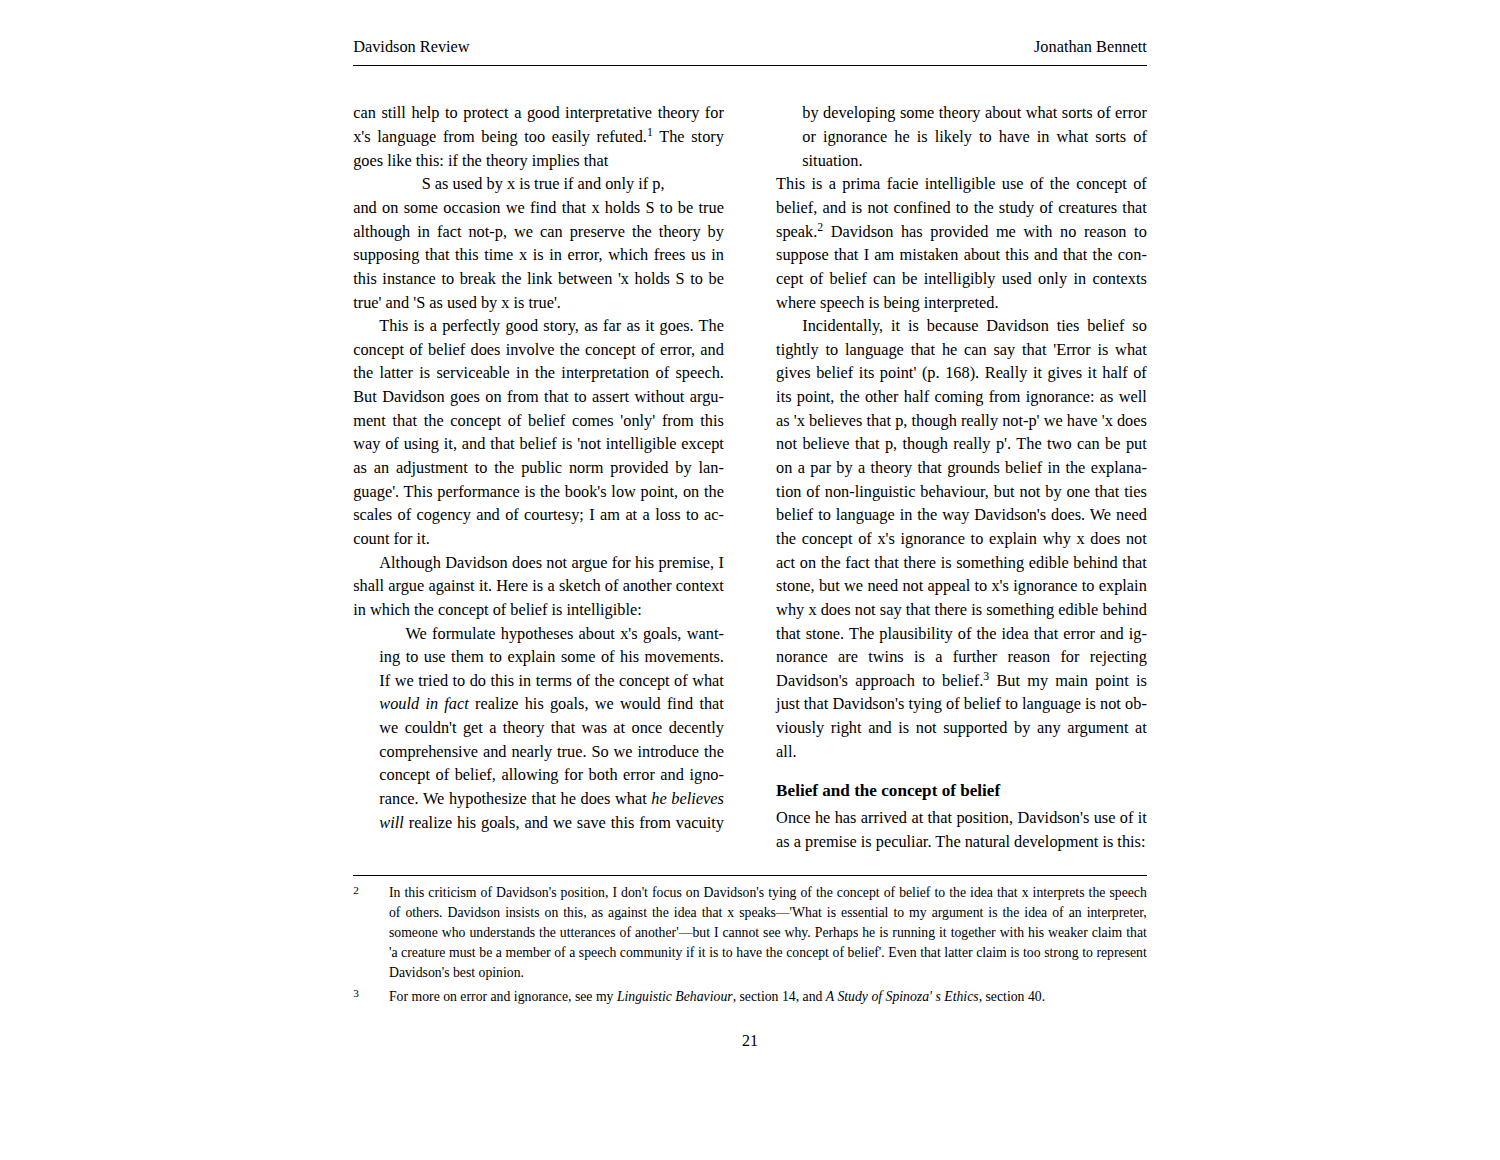Davidson Review Jonathan Bennett
can still help to protect a good interpretative theory for x's language from being too easily refuted.1 The story goes like this: if the theory implies that
S as used by x is true if and only if p,
and on some occasion we find that x holds S to be true although in fact not-p, we can preserve the theory by supposing that this time x is in error, which frees us in this instance to break the link between 'x holds S to be true' and 'S as used by x is true'.
This is a perfectly good story, as far as it goes. The concept of belief does involve the concept of error, and the latter is serviceable in the interpretation of speech. But Davidson goes on from that to assert without argument that the concept of belief comes 'only' from this way of using it, and that belief is 'not intelligible except as an adjustment to the public norm provided by language'. This performance is the book's low point, on the scales of cogency and of courtesy; I am at a loss to account for it.
Although Davidson does not argue for his premise, I shall argue against it. Here is a sketch of another context in which the concept of belief is intelligible:
We formulate hypotheses about x's goals, wanting to use them to explain some of his movements. If we tried to do this in terms of the concept of what would in fact realize his goals, we would find that we couldn't get a theory that was at once decently comprehensive and nearly true. So we introduce the concept of belief, allowing for both error and ignorance. We hypothesize that he does what he believes will realize his goals, and we save this from vacuity by developing some theory about what sorts of error or ignorance he is likely to have in what sorts of situation.
This is a prima facie intelligible use of the concept of belief, and is not confined to the study of creatures that speak.2 Davidson has provided me with no reason to suppose that I am mistaken about this and that the concept of belief can be intelligibly used only in contexts where speech is being interpreted.
Incidentally, it is because Davidson ties belief so tightly to language that he can say that 'Error is what gives belief its point' (p. 168). Really it gives it half of its point, the other half coming from ignorance: as well as 'x believes that p, though really not-p' we have 'x does not believe that p, though really p'. The two can be put on a par by a theory that grounds belief in the explanation of non-linguistic behaviour, but not by one that ties belief to language in the way Davidson's does. We need the concept of x's ignorance to explain why x does not act on the fact that there is something edible behind that stone, but we need not appeal to x's ignorance to explain why x does not say that there is something edible behind that stone. The plausibility of the idea that error and ignorance are twins is a further reason for rejecting Davidson's approach to belief.3 But my main point is just that Davidson's tying of belief to language is not obviously right and is not supported by any argument at all.
Belief and the concept of belief
Once he has arrived at that position, Davidson's use of it as a premise is peculiar. The natural development is this:
2 In this criticism of Davidson's position, I don't focus on Davidson's tying of the concept of belief to the idea that x interprets the speech of others. Davidson insists on this, as against the idea that x speaks—'What is essential to my argument is the idea of an interpreter, someone who understands the utterances of another'—but I cannot see why. Perhaps he is running it together with his weaker claim that 'a creature must be a member of a speech community if it is to have the concept of belief'. Even that latter claim is too strong to represent Davidson's best opinion.
3 For more on error and ignorance, see my Linguistic Behaviour, section 14, and A Study of Spinoza' s Ethics, section 40.
21